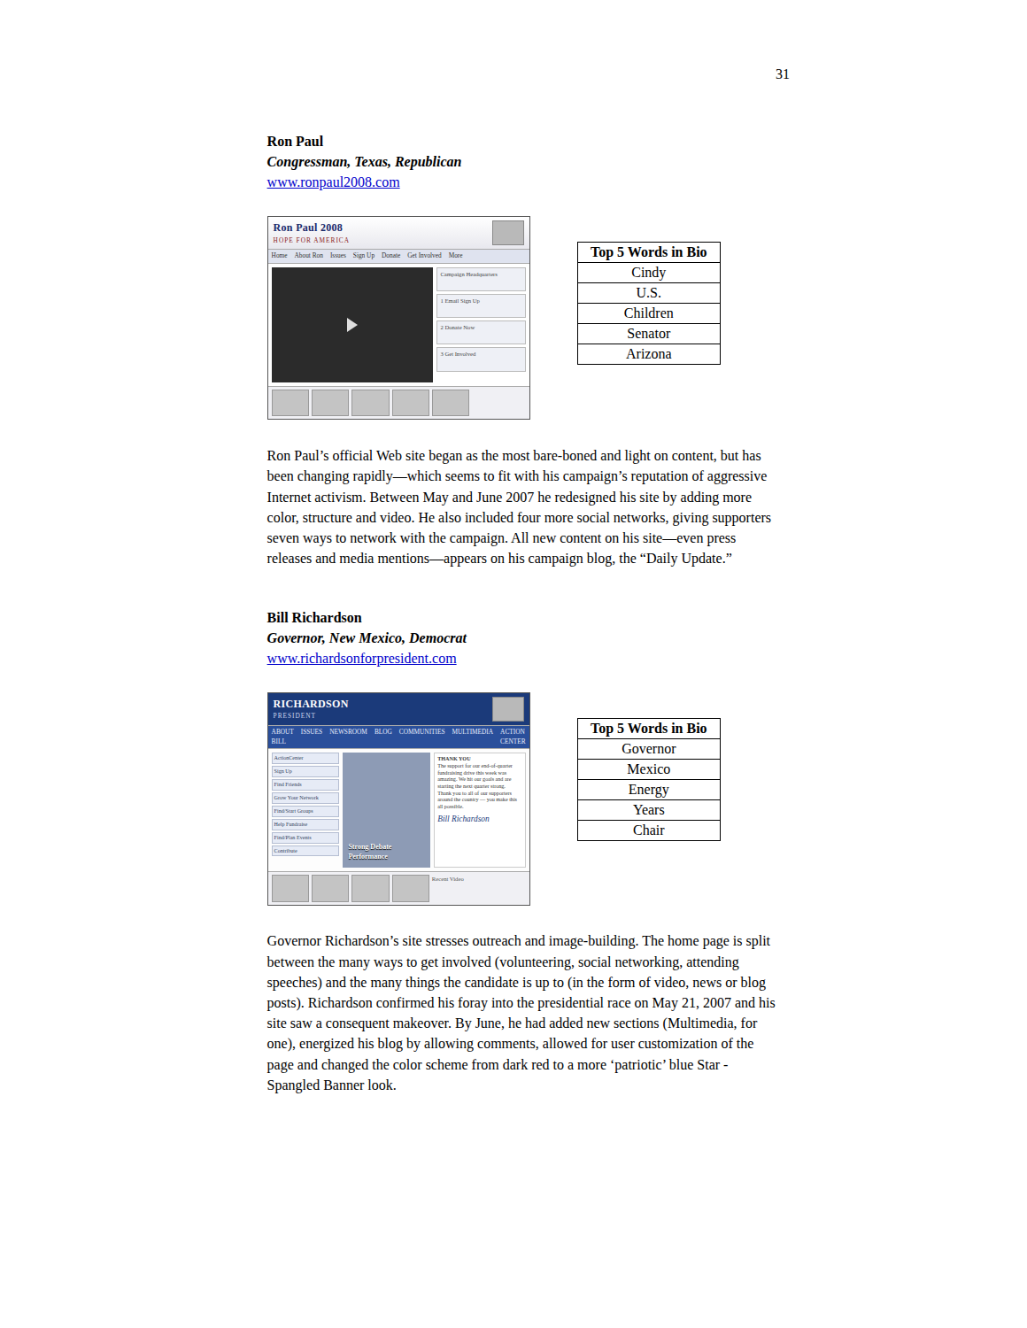31
Ron Paul
Congressman, Texas, Republican
www.ronpaul2008.com
Ron Paul 2008HOPE FOR AMERICA
Home About Ron Issues Sign Up Donate Get Involved More
Campaign Headquarters
1 Email Sign Up
2 Donate Now
3 Get Involved
| Top 5 Words in Bio |
| --- |
| Cindy |
| U.S. |
| Children |
| Senator |
| Arizona |
Ron Paul’s official Web site began as the most bare-boned and light on content, but has been changing rapidly—which seems to fit with his campaign’s reputation of aggressive Internet activism. Between May and June 2007 he redesigned his site by adding more color, structure and video. He also included four more social networks, giving supporters seven ways to network with the campaign. All new content on his site—even press releases and media mentions—appears on his campaign blog, the “Daily Update.”
Bill Richardson
Governor, New Mexico, Democrat
www.richardsonforpresident.com
RICHARDSONPRESIDENT
ABOUT BILL ISSUES NEWSROOM BLOG COMMUNITIES MULTIMEDIA ACTION CENTER EN ESPAÑOL CONTRIBUTE
ActionCenter
Sign Up
Find Friends
Grow Your Network
Find/Start Groups
Help Fundraise
Find/Plan Events
Contribute
Strong Debate Performance
THANK YOU
The support for our end-of-quarter fundraising drive this week was amazing. We hit our goals and are starting the next quarter strong.
Thank you to all of our supporters around the country — you make this all possible.
Bill Richardson
Recent Video
| Top 5 Words in Bio |
| --- |
| Governor |
| Mexico |
| Energy |
| Years |
| Chair |
Governor Richardson’s site stresses outreach and image-building. The home page is split between the many ways to get involved (volunteering, social networking, attending speeches) and the many things the candidate is up to (in the form of video, news or blog posts). Richardson confirmed his foray into the presidential race on May 21, 2007 and his site saw a consequent makeover. By June, he had added new sections (Multimedia, for one), energized his blog by allowing comments, allowed for user customization of the page and changed the color scheme from dark red to a more ‘patriotic’ blue Star - Spangled Banner look.